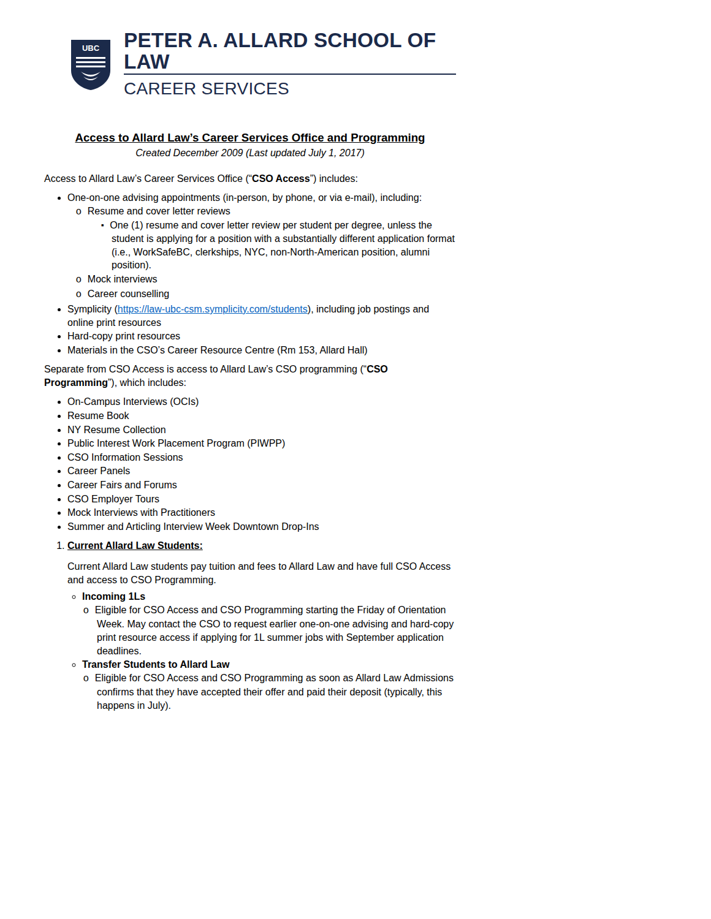UBC
PETER A. ALLARD SCHOOL OF LAW
CAREER SERVICES
Access to Allard Law’s Career Services Office and Programming
Created December 2009 (Last updated July 1, 2017)
Access to Allard Law’s Career Services Office (“CSO Access”) includes:
One-on-one advising appointments (in-person, by phone, or via e-mail), including:
Resume and cover letter reviews
One (1) resume and cover letter review per student per degree, unless the student is applying for a position with a substantially different application format (i.e., WorkSafeBC, clerkships, NYC, non-North-American position, alumni position).
Mock interviews
Career counselling
Symplicity (https://law-ubc-csm.symplicity.com/students), including job postings and online print resources
Hard-copy print resources
Materials in the CSO’s Career Resource Centre (Rm 153, Allard Hall)
Separate from CSO Access is access to Allard Law’s CSO programming (“CSO Programming”), which includes:
On-Campus Interviews (OCIs)
Resume Book
NY Resume Collection
Public Interest Work Placement Program (PIWPP)
CSO Information Sessions
Career Panels
Career Fairs and Forums
CSO Employer Tours
Mock Interviews with Practitioners
Summer and Articling Interview Week Downtown Drop-Ins
Current Allard Law Students:
Current Allard Law students pay tuition and fees to Allard Law and have full CSO Access and access to CSO Programming.
Incoming 1Ls
Eligible for CSO Access and CSO Programming starting the Friday of Orientation Week. May contact the CSO to request earlier one-on-one advising and hard-copy print resource access if applying for 1L summer jobs with September application deadlines.
Transfer Students to Allard Law
Eligible for CSO Access and CSO Programming as soon as Allard Law Admissions confirms that they have accepted their offer and paid their deposit (typically, this happens in July).